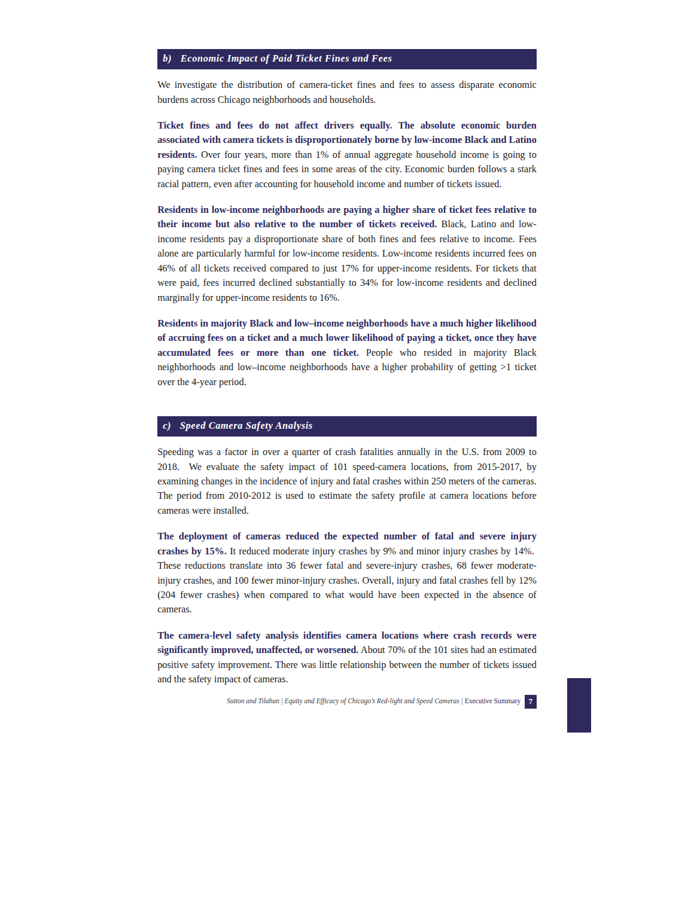b) Economic Impact of Paid Ticket Fines and Fees
We investigate the distribution of camera-ticket fines and fees to assess disparate economic burdens across Chicago neighborhoods and households.
Ticket fines and fees do not affect drivers equally. The absolute economic burden associated with camera tickets is disproportionately borne by low-income Black and Latino residents. Over four years, more than 1% of annual aggregate household income is going to paying camera ticket fines and fees in some areas of the city. Economic burden follows a stark racial pattern, even after accounting for household income and number of tickets issued.
Residents in low-income neighborhoods are paying a higher share of ticket fees relative to their income but also relative to the number of tickets received. Black, Latino and low-income residents pay a disproportionate share of both fines and fees relative to income. Fees alone are particularly harmful for low-income residents. Low-income residents incurred fees on 46% of all tickets received compared to just 17% for upper-income residents. For tickets that were paid, fees incurred declined substantially to 34% for low-income residents and declined marginally for upper-income residents to 16%.
Residents in majority Black and low–income neighborhoods have a much higher likelihood of accruing fees on a ticket and a much lower likelihood of paying a ticket, once they have accumulated fees or more than one ticket. People who resided in majority Black neighborhoods and low–income neighborhoods have a higher probability of getting >1 ticket over the 4-year period.
c) Speed Camera Safety Analysis
Speeding was a factor in over a quarter of crash fatalities annually in the U.S. from 2009 to 2018. We evaluate the safety impact of 101 speed-camera locations, from 2015-2017, by examining changes in the incidence of injury and fatal crashes within 250 meters of the cameras. The period from 2010-2012 is used to estimate the safety profile at camera locations before cameras were installed.
The deployment of cameras reduced the expected number of fatal and severe injury crashes by 15%. It reduced moderate injury crashes by 9% and minor injury crashes by 14%. These reductions translate into 36 fewer fatal and severe-injury crashes, 68 fewer moderate-injury crashes, and 100 fewer minor-injury crashes. Overall, injury and fatal crashes fell by 12% (204 fewer crashes) when compared to what would have been expected in the absence of cameras.
The camera-level safety analysis identifies camera locations where crash records were significantly improved, unaffected, or worsened. About 70% of the 101 sites had an estimated positive safety improvement. There was little relationship between the number of tickets issued and the safety impact of cameras.
Sutton and Tilahun | Equity and Efficacy of Chicago’s Red-light and Speed Cameras | Executive Summary 7